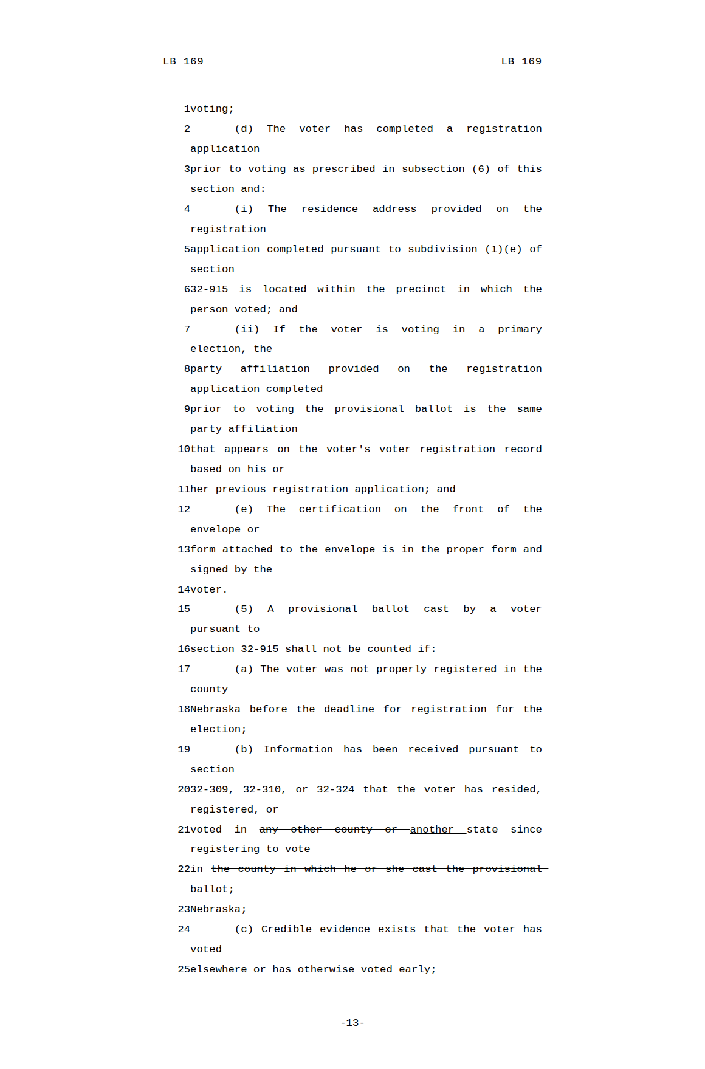LB 169 LB 169
| 1 | voting; |
| 2 | (d) The voter has completed a registration application |
| 3 | prior to voting as prescribed in subsection (6) of this section and: |
| 4 | (i) The residence address provided on the registration |
| 5 | application completed pursuant to subdivision (1)(e) of section |
| 6 | 32-915 is located within the precinct in which the person voted; and |
| 7 | (ii) If the voter is voting in a primary election, the |
| 8 | party affiliation provided on the registration application completed |
| 9 | prior to voting the provisional ballot is the same party affiliation |
| 10 | that appears on the voter's voter registration record based on his or |
| 11 | her previous registration application; and |
| 12 | (e) The certification on the front of the envelope or |
| 13 | form attached to the envelope is in the proper form and signed by the |
| 14 | voter. |
| 15 | (5) A provisional ballot cast by a voter pursuant to |
| 16 | section 32-915 shall not be counted if: |
| 17 | (a) The voter was not properly registered in the county |
| 18 | Nebraska before the deadline for registration for the election; |
| 19 | (b) Information has been received pursuant to section |
| 20 | 32-309, 32-310, or 32-324 that the voter has resided, registered, or |
| 21 | voted in any other county or another state since registering to vote |
| 22 | in the county in which he or she cast the provisional ballot; |
| 23 | Nebraska; |
| 24 | (c) Credible evidence exists that the voter has voted |
| 25 | elsewhere or has otherwise voted early; |
-13-